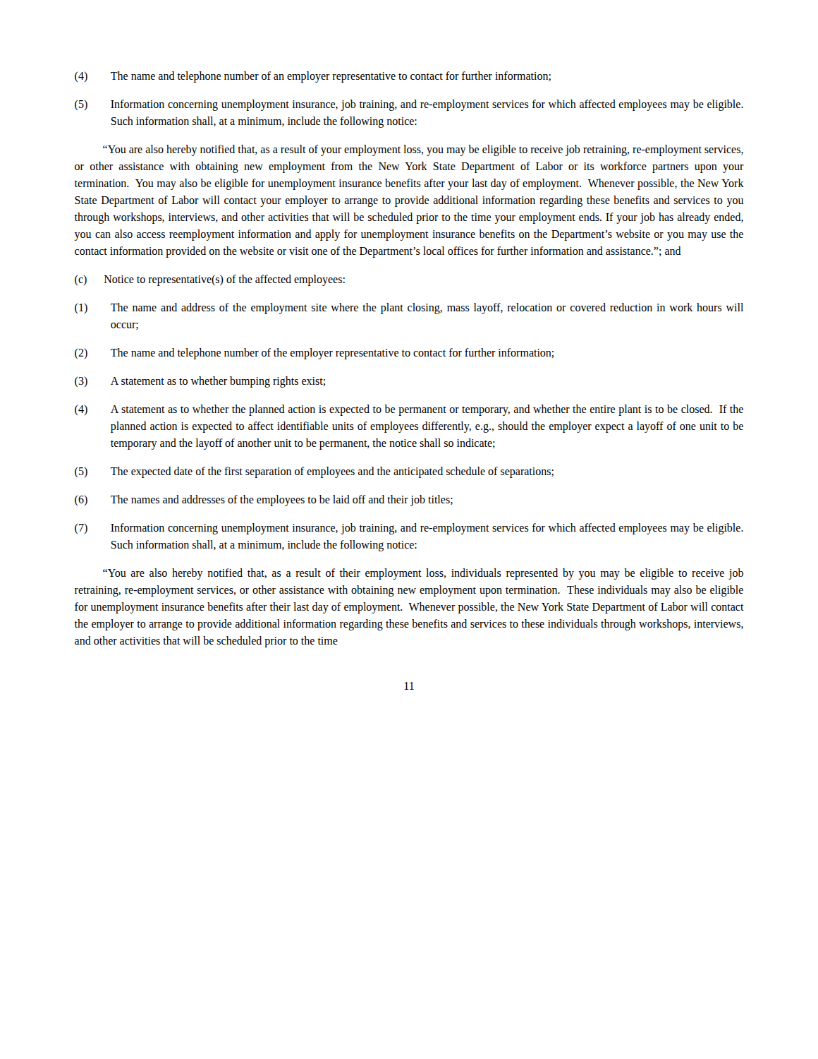(4) The name and telephone number of an employer representative to contact for further information;
(5) Information concerning unemployment insurance, job training, and re-employment services for which affected employees may be eligible. Such information shall, at a minimum, include the following notice:
“You are also hereby notified that, as a result of your employment loss, you may be eligible to receive job retraining, re-employment services, or other assistance with obtaining new employment from the New York State Department of Labor or its workforce partners upon your termination. You may also be eligible for unemployment insurance benefits after your last day of employment. Whenever possible, the New York State Department of Labor will contact your employer to arrange to provide additional information regarding these benefits and services to you through workshops, interviews, and other activities that will be scheduled prior to the time your employment ends. If your job has already ended, you can also access reemployment information and apply for unemployment insurance benefits on the Department’s website or you may use the contact information provided on the website or visit one of the Department’s local offices for further information and assistance.”; and
(c) Notice to representative(s) of the affected employees:
(1) The name and address of the employment site where the plant closing, mass layoff, relocation or covered reduction in work hours will occur;
(2) The name and telephone number of the employer representative to contact for further information;
(3) A statement as to whether bumping rights exist;
(4) A statement as to whether the planned action is expected to be permanent or temporary, and whether the entire plant is to be closed. If the planned action is expected to affect identifiable units of employees differently, e.g., should the employer expect a layoff of one unit to be temporary and the layoff of another unit to be permanent, the notice shall so indicate;
(5) The expected date of the first separation of employees and the anticipated schedule of separations;
(6) The names and addresses of the employees to be laid off and their job titles;
(7) Information concerning unemployment insurance, job training, and re-employment services for which affected employees may be eligible. Such information shall, at a minimum, include the following notice:
“You are also hereby notified that, as a result of their employment loss, individuals represented by you may be eligible to receive job retraining, re-employment services, or other assistance with obtaining new employment upon termination. These individuals may also be eligible for unemployment insurance benefits after their last day of employment. Whenever possible, the New York State Department of Labor will contact the employer to arrange to provide additional information regarding these benefits and services to these individuals through workshops, interviews, and other activities that will be scheduled prior to the time
11